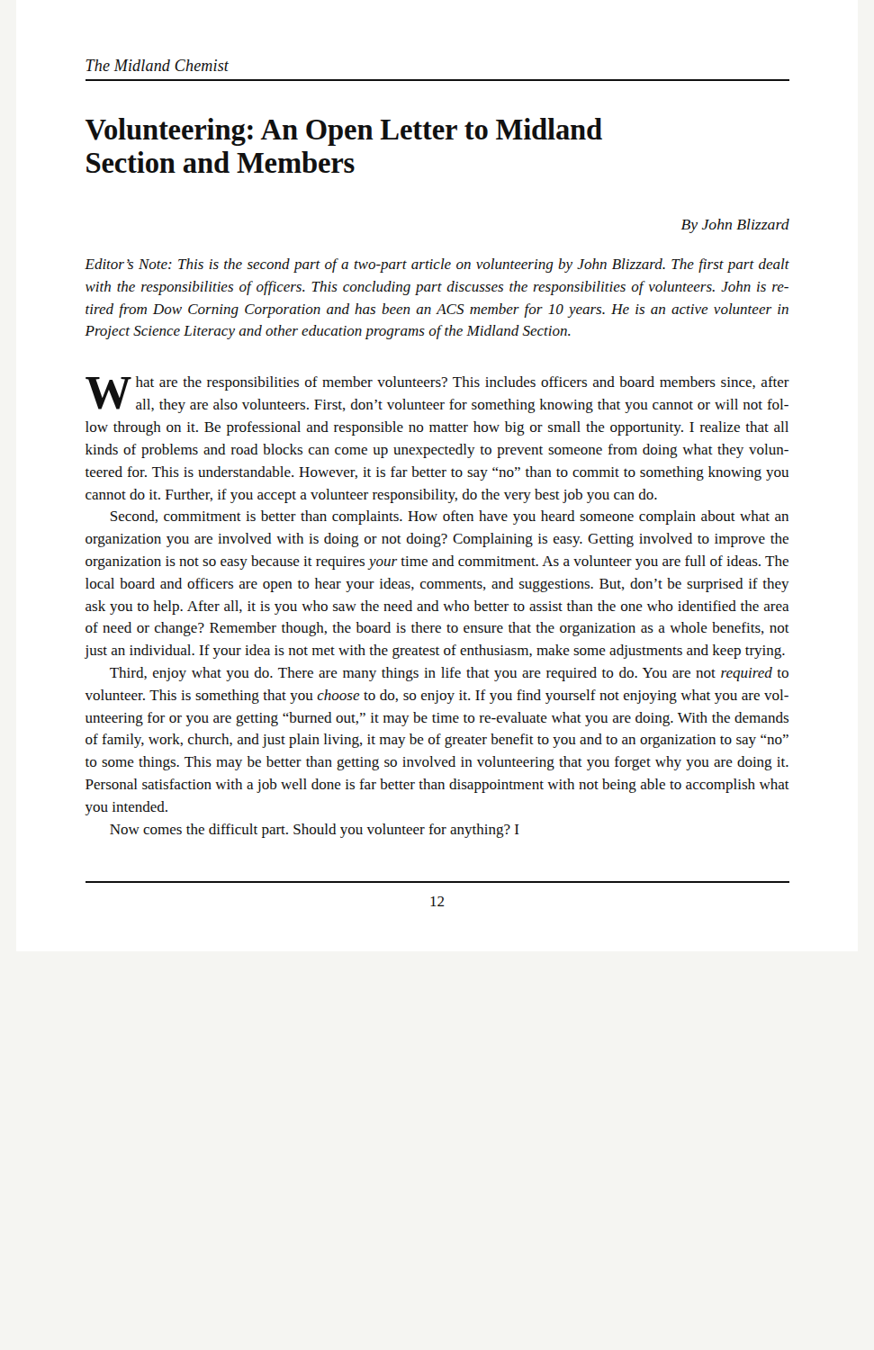The Midland Chemist
Volunteering: An Open Letter to Midland
Section and Members
By John Blizzard
Editor’s Note: This is the second part of a two-part article on volunteering by John Blizzard. The first part dealt with the responsibilities of officers. This concluding part discusses the responsibilities of volunteers. John is retired from Dow Corning Corporation and has been an ACS member for 10 years. He is an active volunteer in Project Science Literacy and other education programs of the Midland Section.
What are the responsibilities of member volunteers? This includes officers and board members since, after all, they are also volunteers. First, don’t volunteer for something knowing that you cannot or will not follow through on it. Be professional and responsible no matter how big or small the opportunity. I realize that all kinds of problems and road blocks can come up unexpectedly to prevent someone from doing what they volunteered for. This is understandable. However, it is far better to say “no” than to commit to something knowing you cannot do it. Further, if you accept a volunteer responsibility, do the very best job you can do.
Second, commitment is better than complaints. How often have you heard someone complain about what an organization you are involved with is doing or not doing? Complaining is easy. Getting involved to improve the organization is not so easy because it requires your time and commitment. As a volunteer you are full of ideas. The local board and officers are open to hear your ideas, comments, and suggestions. But, don’t be surprised if they ask you to help. After all, it is you who saw the need and who better to assist than the one who identified the area of need or change? Remember though, the board is there to ensure that the organization as a whole benefits, not just an individual. If your idea is not met with the greatest of enthusiasm, make some adjustments and keep trying.
Third, enjoy what you do. There are many things in life that you are required to do. You are not required to volunteer. This is something that you choose to do, so enjoy it. If you find yourself not enjoying what you are volunteering for or you are getting “burned out,” it may be time to re-evaluate what you are doing. With the demands of family, work, church, and just plain living, it may be of greater benefit to you and to an organization to say “no” to some things. This may be better than getting so involved in volunteering that you forget why you are doing it. Personal satisfaction with a job well done is far better than disappointment with not being able to accomplish what you intended.
Now comes the difficult part. Should you volunteer for anything? I
12